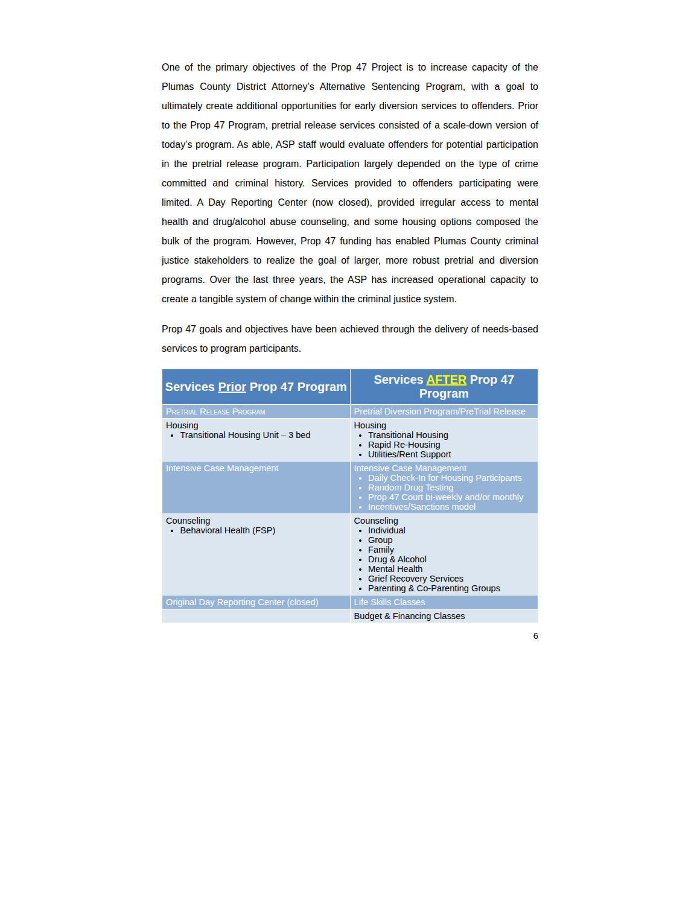One of the primary objectives of the Prop 47 Project is to increase capacity of the Plumas County District Attorney’s Alternative Sentencing Program, with a goal to ultimately create additional opportunities for early diversion services to offenders. Prior to the Prop 47 Program, pretrial release services consisted of a scale-down version of today’s program. As able, ASP staff would evaluate offenders for potential participation in the pretrial release program. Participation largely depended on the type of crime committed and criminal history. Services provided to offenders participating were limited. A Day Reporting Center (now closed), provided irregular access to mental health and drug/alcohol abuse counseling, and some housing options composed the bulk of the program. However, Prop 47 funding has enabled Plumas County criminal justice stakeholders to realize the goal of larger, more robust pretrial and diversion programs. Over the last three years, the ASP has increased operational capacity to create a tangible system of change within the criminal justice system.
Prop 47 goals and objectives have been achieved through the delivery of needs-based services to program participants.
| Services Prior Prop 47 Program | Services AFTER Prop 47 Program |
| --- | --- |
| Pretrial Release Program | Pretrial Diversion Program/PreTrial Release |
| Housing Transitional Housing Unit – 3 bed | Housing Transitional Housing Rapid Re-Housing Utilities/Rent Support |
| Intensive Case Management | Intensive Case Management Daily Check-In for Housing Participants Random Drug Testing Prop 47 Court bi-weekly and/or monthly Incentives/Sanctions model |
| Counseling Behavioral Health (FSP) | Counseling Individual Group Family Drug & Alcohol Mental Health Grief Recovery Services Parenting & Co-Parenting Groups |
| Original Day Reporting Center (closed) | Life Skills Classes |
| | Budget & Financing Classes |
6